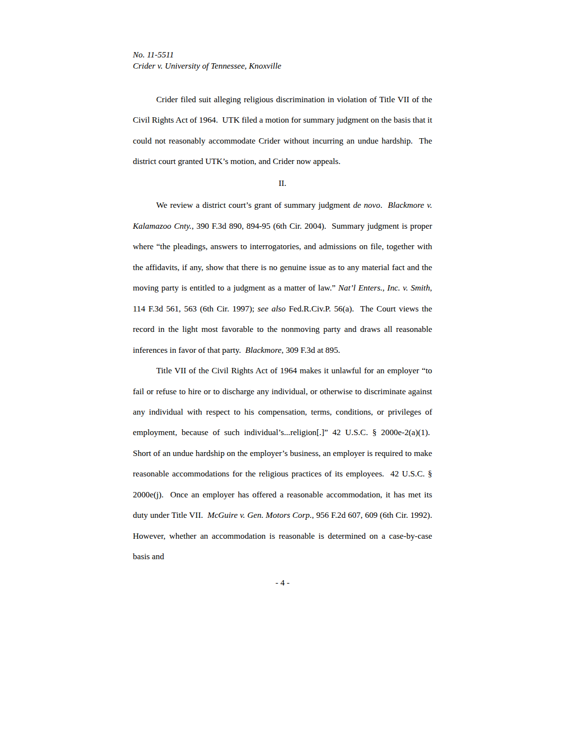No. 11-5511
Crider v. University of Tennessee, Knoxville
Crider filed suit alleging religious discrimination in violation of Title VII of the Civil Rights Act of 1964. UTK filed a motion for summary judgment on the basis that it could not reasonably accommodate Crider without incurring an undue hardship. The district court granted UTK’s motion, and Crider now appeals.
II.
We review a district court’s grant of summary judgment de novo. Blackmore v. Kalamazoo Cnty., 390 F.3d 890, 894-95 (6th Cir. 2004). Summary judgment is proper where “the pleadings, answers to interrogatories, and admissions on file, together with the affidavits, if any, show that there is no genuine issue as to any material fact and the moving party is entitled to a judgment as a matter of law.” Nat’l Enters., Inc. v. Smith, 114 F.3d 561, 563 (6th Cir. 1997); see also Fed.R.Civ.P. 56(a). The Court views the record in the light most favorable to the nonmoving party and draws all reasonable inferences in favor of that party. Blackmore, 309 F.3d at 895.
Title VII of the Civil Rights Act of 1964 makes it unlawful for an employer “to fail or refuse to hire or to discharge any individual, or otherwise to discriminate against any individual with respect to his compensation, terms, conditions, or privileges of employment, because of such individual’s...religion[.]” 42 U.S.C. § 2000e-2(a)(1). Short of an undue hardship on the employer’s business, an employer is required to make reasonable accommodations for the religious practices of its employees. 42 U.S.C. § 2000e(j). Once an employer has offered a reasonable accommodation, it has met its duty under Title VII. McGuire v. Gen. Motors Corp., 956 F.2d 607, 609 (6th Cir. 1992). However, whether an accommodation is reasonable is determined on a case-by-case basis and
- 4 -